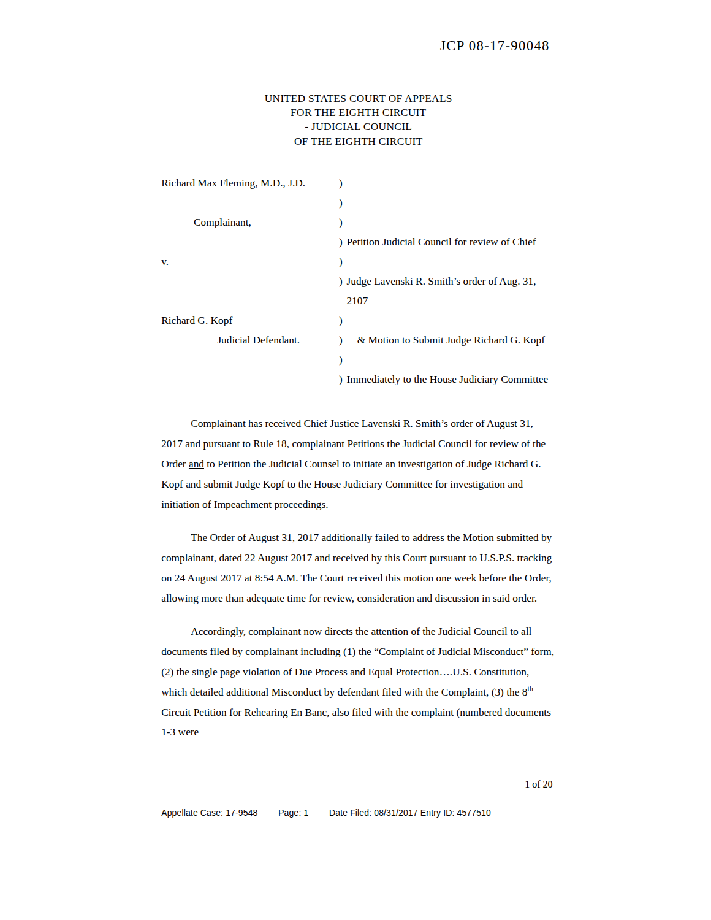JCP 08-17-90048
UNITED STATES COURT OF APPEALS
FOR THE EIGHTH CIRCUIT
- JUDICIAL COUNCIL
OF THE EIGHTH CIRCUIT
| Richard Max Fleming, M.D., J.D. | ) | |
| | ) | |
| Complainant, | ) | |
| | ) | Petition Judicial Council for review of Chief |
| v. | ) | |
| | ) | Judge Lavenski R. Smith’s order of Aug. 31, 2107 |
| Richard G. Kopf | ) | |
| Judicial Defendant. | ) | & Motion to Submit Judge Richard G. Kopf |
| | ) | |
| | ) | Immediately to the House Judiciary Committee |
Complainant has received Chief Justice Lavenski R. Smith’s order of August 31, 2017 and pursuant to Rule 18, complainant Petitions the Judicial Council for review of the Order and to Petition the Judicial Counsel to initiate an investigation of Judge Richard G. Kopf and submit Judge Kopf to the House Judiciary Committee for investigation and initiation of Impeachment proceedings.
The Order of August 31, 2017 additionally failed to address the Motion submitted by complainant, dated 22 August 2017 and received by this Court pursuant to U.S.P.S. tracking on 24 August 2017 at 8:54 A.M. The Court received this motion one week before the Order, allowing more than adequate time for review, consideration and discussion in said order.
Accordingly, complainant now directs the attention of the Judicial Council to all documents filed by complainant including (1) the “Complaint of Judicial Misconduct” form, (2) the single page violation of Due Process and Equal Protection….U.S. Constitution, which detailed additional Misconduct by defendant filed with the Complaint, (3) the 8th Circuit Petition for Rehearing En Banc, also filed with the complaint (numbered documents 1-3 were
1 of 20
Appellate Case: 17-9548 Page: 1 Date Filed: 08/31/2017 Entry ID: 4577510